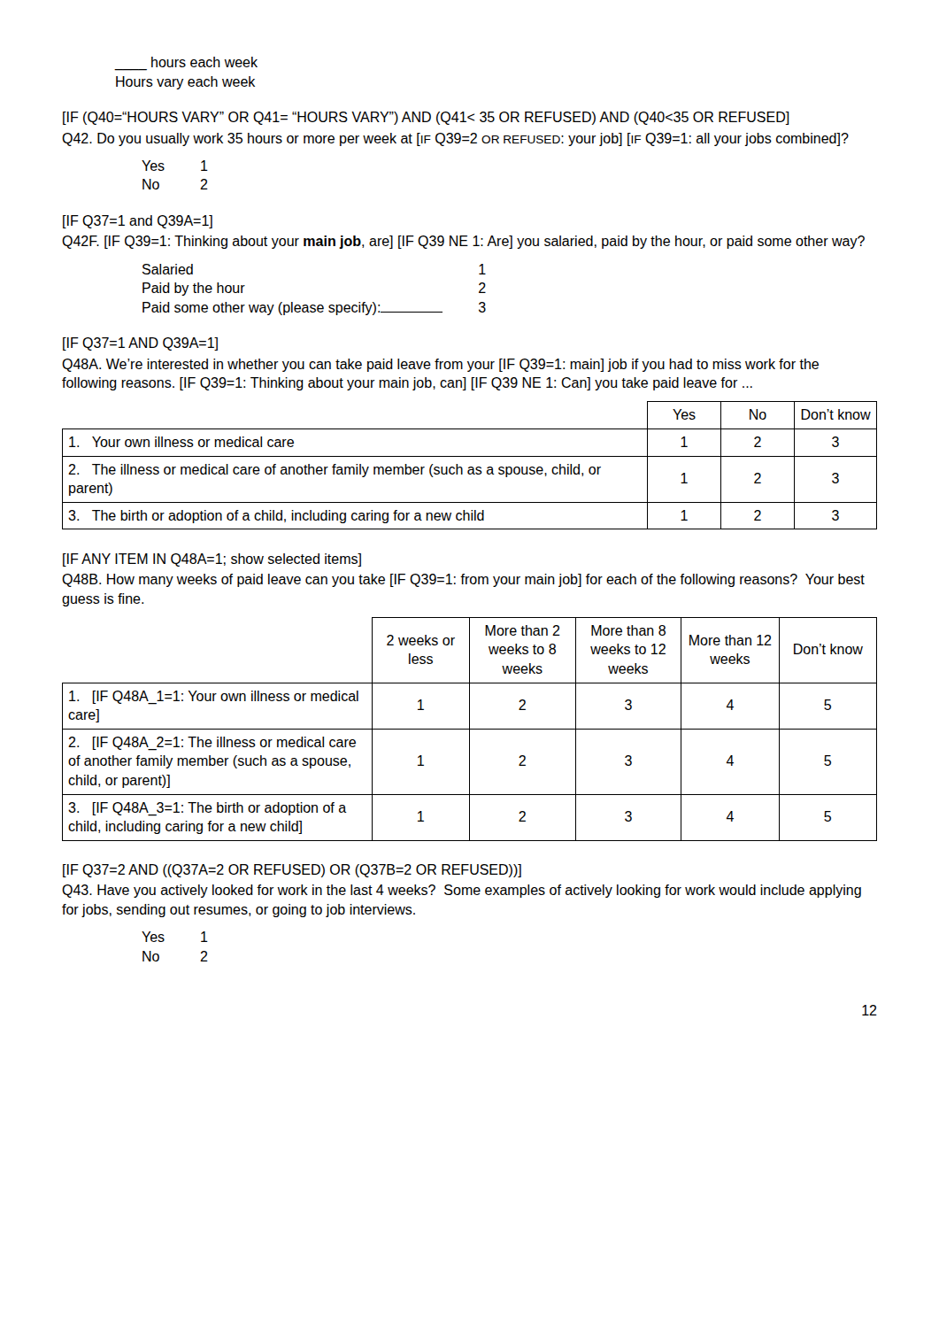____ hours each week
Hours vary each week
[IF (Q40=“HOURS VARY” OR Q41= “HOURS VARY”) AND (Q41< 35 OR REFUSED) AND (Q40<35 OR REFUSED]
Q42. Do you usually work 35 hours or more per week at [IF Q39=2 OR REFUSED: your job] [IF Q39=1: all your jobs combined]?
| Yes | 1 |
| No | 2 |
[IF Q37=1 and Q39A=1]
Q42F. [IF Q39=1: Thinking about your main job, are] [IF Q39 NE 1: Are] you salaried, paid by the hour, or paid some other way?
| Salaried | 1 |
| Paid by the hour | 2 |
| Paid some other way (please specify): | 3 |
[IF Q37=1 AND Q39A=1]
Q48A. We’re interested in whether you can take paid leave from your [IF Q39=1: main] job if you had to miss work for the following reasons. [IF Q39=1: Thinking about your main job, can] [IF Q39 NE 1: Can] you take paid leave for ...
| | Yes | No | Don’t know |
| --- | --- | --- | --- |
| 1. Your own illness or medical care | 1 | 2 | 3 |
| 2. The illness or medical care of another family member (such as a spouse, child, or parent) | 1 | 2 | 3 |
| 3. The birth or adoption of a child, including caring for a new child | 1 | 2 | 3 |
[IF ANY ITEM IN Q48A=1; show selected items]
Q48B. How many weeks of paid leave can you take [IF Q39=1: from your main job] for each of the following reasons? Your best guess is fine.
| | 2 weeks or less | More than 2 weeks to 8 weeks | More than 8 weeks to 12 weeks | More than 12 weeks | Don’t know |
| --- | --- | --- | --- | --- | --- |
| 1. [IF Q48A_1=1: Your own illness or medical care] | 1 | 2 | 3 | 4 | 5 |
| 2. [IF Q48A_2=1: The illness or medical care of another family member (such as a spouse, child, or parent)] | 1 | 2 | 3 | 4 | 5 |
| 3. [IF Q48A_3=1: The birth or adoption of a child, including caring for a new child] | 1 | 2 | 3 | 4 | 5 |
[IF Q37=2 AND ((Q37A=2 OR REFUSED) OR (Q37B=2 OR REFUSED))]
Q43. Have you actively looked for work in the last 4 weeks? Some examples of actively looking for work would include applying for jobs, sending out resumes, or going to job interviews.
| Yes | 1 |
| No | 2 |
12